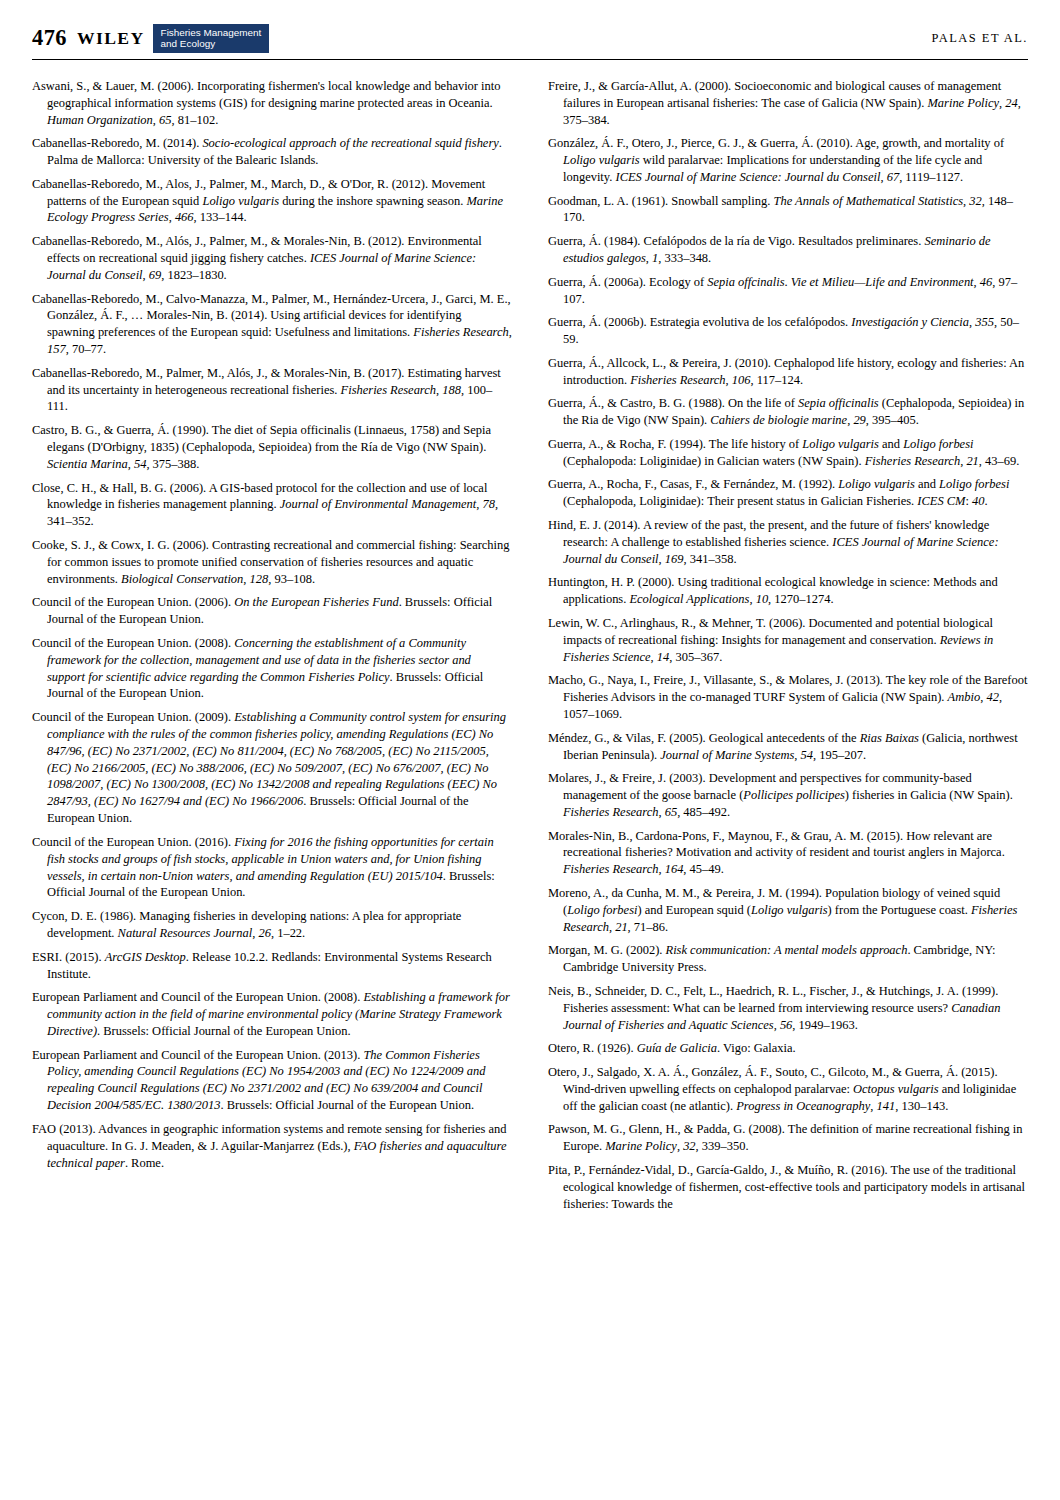476
WILEY Fisheries Management
and Ecology
PALAS ET AL.
Aswani, S., & Lauer, M. (2006). Incorporating fishermen's local knowledge and behavior into geographical information systems (GIS) for designing marine protected areas in Oceania. Human Organization, 65, 81–102.
Cabanellas‐Reboredo, M. (2014). Socio‐ecological approach of the recreational squid fishery. Palma de Mallorca: University of the Balearic Islands.
Cabanellas‐Reboredo, M., Alos, J., Palmer, M., March, D., & O'Dor, R. (2012). Movement patterns of the European squid Loligo vulgaris during the inshore spawning season. Marine Ecology Progress Series, 466, 133–144.
Cabanellas‐Reboredo, M., Alós, J., Palmer, M., & Morales‐Nin, B. (2012). Environmental effects on recreational squid jigging fishery catches. ICES Journal of Marine Science: Journal du Conseil, 69, 1823–1830.
Cabanellas‐Reboredo, M., Calvo‐Manazza, M., Palmer, M., Hernández‐Urcera, J., Garci, M. E., González, Á. F., … Morales‐Nin, B. (2014). Using artificial devices for identifying spawning preferences of the European squid: Usefulness and limitations. Fisheries Research, 157, 70–77.
Cabanellas‐Reboredo, M., Palmer, M., Alós, J., & Morales‐Nin, B. (2017). Estimating harvest and its uncertainty in heterogeneous recreational fisheries. Fisheries Research, 188, 100–111.
Castro, B. G., & Guerra, Á. (1990). The diet of Sepia officinalis (Linnaeus, 1758) and Sepia elegans (D'Orbigny, 1835) (Cephalopoda, Sepioidea) from the Ría de Vigo (NW Spain). Scientia Marina, 54, 375–388.
Close, C. H., & Hall, B. G. (2006). A GIS‐based protocol for the collection and use of local knowledge in fisheries management planning. Journal of Environmental Management, 78, 341–352.
Cooke, S. J., & Cowx, I. G. (2006). Contrasting recreational and commercial fishing: Searching for common issues to promote unified conservation of fisheries resources and aquatic environments. Biological Conservation, 128, 93–108.
Council of the European Union. (2006). On the European Fisheries Fund. Brussels: Official Journal of the European Union.
Council of the European Union. (2008). Concerning the establishment of a Community framework for the collection, management and use of data in the fisheries sector and support for scientific advice regarding the Common Fisheries Policy. Brussels: Official Journal of the European Union.
Council of the European Union. (2009). Establishing a Community control system for ensuring compliance with the rules of the common fisheries policy, amending Regulations (EC) No 847/96, (EC) No 2371/2002, (EC) No 811/2004, (EC) No 768/2005, (EC) No 2115/2005, (EC) No 2166/2005, (EC) No 388/2006, (EC) No 509/2007, (EC) No 676/2007, (EC) No 1098/2007, (EC) No 1300/2008, (EC) No 1342/2008 and repealing Regulations (EEC) No 2847/93, (EC) No 1627/94 and (EC) No 1966/2006. Brussels: Official Journal of the European Union.
Council of the European Union. (2016). Fixing for 2016 the fishing opportunities for certain fish stocks and groups of fish stocks, applicable in Union waters and, for Union fishing vessels, in certain non‐Union waters, and amending Regulation (EU) 2015/104. Brussels: Official Journal of the European Union.
Cycon, D. E. (1986). Managing fisheries in developing nations: A plea for appropriate development. Natural Resources Journal, 26, 1–22.
ESRI. (2015). ArcGIS Desktop. Release 10.2.2. Redlands: Environmental Systems Research Institute.
European Parliament and Council of the European Union. (2008). Establishing a framework for community action in the field of marine environmental policy (Marine Strategy Framework Directive). Brussels: Official Journal of the European Union.
European Parliament and Council of the European Union. (2013). The Common Fisheries Policy, amending Council Regulations (EC) No 1954/2003 and (EC) No 1224/2009 and repealing Council Regulations (EC) No 2371/2002 and (EC) No 639/2004 and Council Decision 2004/585/EC. 1380/2013. Brussels: Official Journal of the European Union.
FAO (2013). Advances in geographic information systems and remote sensing for fisheries and aquaculture. In G. J. Meaden, & J. Aguilar‐Manjarrez (Eds.), FAO fisheries and aquaculture technical paper. Rome.
Freire, J., & García‐Allut, A. (2000). Socioeconomic and biological causes of management failures in European artisanal fisheries: The case of Galicia (NW Spain). Marine Policy, 24, 375–384.
González, Á. F., Otero, J., Pierce, G. J., & Guerra, Á. (2010). Age, growth, and mortality of Loligo vulgaris wild paralarvae: Implications for understanding of the life cycle and longevity. ICES Journal of Marine Science: Journal du Conseil, 67, 1119–1127.
Goodman, L. A. (1961). Snowball sampling. The Annals of Mathematical Statistics, 32, 148–170.
Guerra, Á. (1984). Cefalópodos de la ría de Vigo. Resultados preliminares. Seminario de estudios galegos, 1, 333–348.
Guerra, Á. (2006a). Ecology of Sepia offcinalis. Vie et Milieu—Life and Environment, 46, 97–107.
Guerra, Á. (2006b). Estrategia evolutiva de los cefalópodos. Investigación y Ciencia, 355, 50–59.
Guerra, Á., Allcock, L., & Pereira, J. (2010). Cephalopod life history, ecology and fisheries: An introduction. Fisheries Research, 106, 117–124.
Guerra, Á., & Castro, B. G. (1988). On the life of Sepia officinalis (Cephalopoda, Sepioidea) in the Ria de Vigo (NW Spain). Cahiers de biologie marine, 29, 395–405.
Guerra, A., & Rocha, F. (1994). The life history of Loligo vulgaris and Loligo forbesi (Cephalopoda: Loliginidae) in Galician waters (NW Spain). Fisheries Research, 21, 43–69.
Guerra, A., Rocha, F., Casas, F., & Fernández, M. (1992). Loligo vulgaris and Loligo forbesi (Cephalopoda, Loliginidae): Their present status in Galician Fisheries. ICES CM: 40.
Hind, E. J. (2014). A review of the past, the present, and the future of fishers' knowledge research: A challenge to established fisheries science. ICES Journal of Marine Science: Journal du Conseil, 169, 341–358.
Huntington, H. P. (2000). Using traditional ecological knowledge in science: Methods and applications. Ecological Applications, 10, 1270–1274.
Lewin, W. C., Arlinghaus, R., & Mehner, T. (2006). Documented and potential biological impacts of recreational fishing: Insights for management and conservation. Reviews in Fisheries Science, 14, 305–367.
Macho, G., Naya, I., Freire, J., Villasante, S., & Molares, J. (2013). The key role of the Barefoot Fisheries Advisors in the co‐managed TURF System of Galicia (NW Spain). Ambio, 42, 1057–1069.
Méndez, G., & Vilas, F. (2005). Geological antecedents of the Rias Baixas (Galicia, northwest Iberian Peninsula). Journal of Marine Systems, 54, 195–207.
Molares, J., & Freire, J. (2003). Development and perspectives for community‐based management of the goose barnacle (Pollicipes pollicipes) fisheries in Galicia (NW Spain). Fisheries Research, 65, 485–492.
Morales‐Nin, B., Cardona‐Pons, F., Maynou, F., & Grau, A. M. (2015). How relevant are recreational fisheries? Motivation and activity of resident and tourist anglers in Majorca. Fisheries Research, 164, 45–49.
Moreno, A., da Cunha, M. M., & Pereira, J. M. (1994). Population biology of veined squid (Loligo forbesi) and European squid (Loligo vulgaris) from the Portuguese coast. Fisheries Research, 21, 71–86.
Morgan, M. G. (2002). Risk communication: A mental models approach. Cambridge, NY: Cambridge University Press.
Neis, B., Schneider, D. C., Felt, L., Haedrich, R. L., Fischer, J., & Hutchings, J. A. (1999). Fisheries assessment: What can be learned from interviewing resource users? Canadian Journal of Fisheries and Aquatic Sciences, 56, 1949–1963.
Otero, R. (1926). Guía de Galicia. Vigo: Galaxia.
Otero, J., Salgado, X. A. Á., González, Á. F., Souto, C., Gilcoto, M., & Guerra, Á. (2015). Wind‐driven upwelling effects on cephalopod paralarvae: Octopus vulgaris and loliginidae off the galician coast (ne atlantic). Progress in Oceanography, 141, 130–143.
Pawson, M. G., Glenn, H., & Padda, G. (2008). The definition of marine recreational fishing in Europe. Marine Policy, 32, 339–350.
Pita, P., Fernández‐Vidal, D., García‐Galdo, J., & Muíño, R. (2016). The use of the traditional ecological knowledge of fishermen, cost‐effective tools and participatory models in artisanal fisheries: Towards the